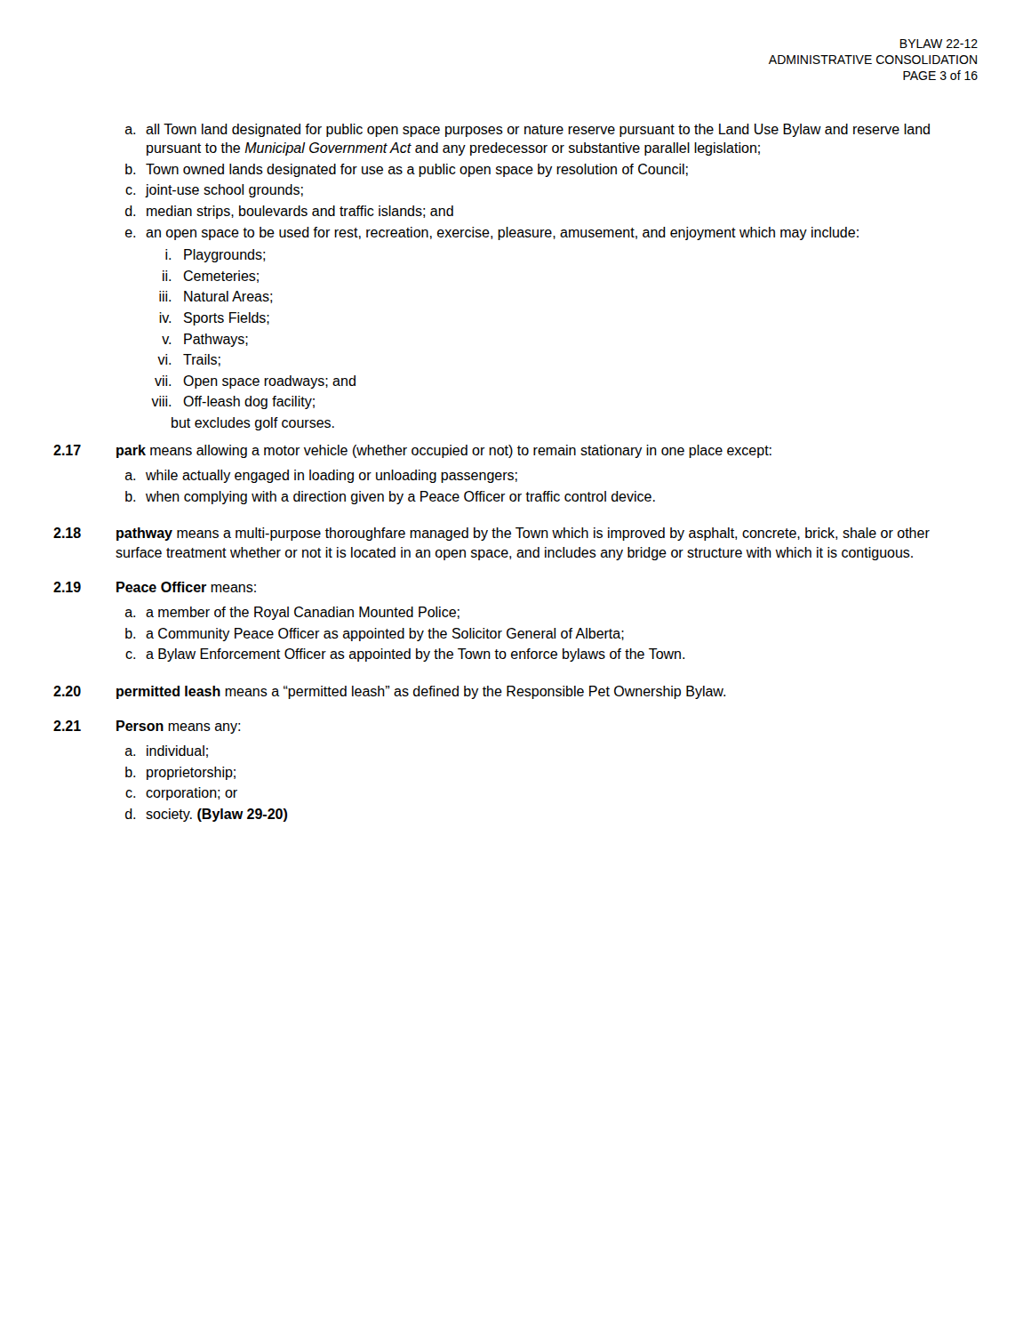BYLAW 22-12
ADMINISTRATIVE CONSOLIDATION
PAGE 3 of 16
all Town land designated for public open space purposes or nature reserve pursuant to the Land Use Bylaw and reserve land pursuant to the Municipal Government Act and any predecessor or substantive parallel legislation;
Town owned lands designated for use as a public open space by resolution of Council;
joint-use school grounds;
median strips, boulevards and traffic islands; and
an open space to be used for rest, recreation, exercise, pleasure, amusement, and enjoyment which may include:
Playgrounds;
Cemeteries;
Natural Areas;
Sports Fields;
Pathways;
Trails;
Open space roadways; and
Off-leash dog facility;
but excludes golf courses.
2.17
park means allowing a motor vehicle (whether occupied or not) to remain stationary in one place except:
while actually engaged in loading or unloading passengers;
when complying with a direction given by a Peace Officer or traffic control device.
2.18
pathway means a multi-purpose thoroughfare managed by the Town which is improved by asphalt, concrete, brick, shale or other surface treatment whether or not it is located in an open space, and includes any bridge or structure with which it is contiguous.
2.19
Peace Officer means:
a member of the Royal Canadian Mounted Police;
a Community Peace Officer as appointed by the Solicitor General of Alberta;
a Bylaw Enforcement Officer as appointed by the Town to enforce bylaws of the Town.
2.20
permitted leash means a “permitted leash” as defined by the Responsible Pet Ownership Bylaw.
2.21
Person means any:
individual;
proprietorship;
corporation; or
society. (Bylaw 29-20)